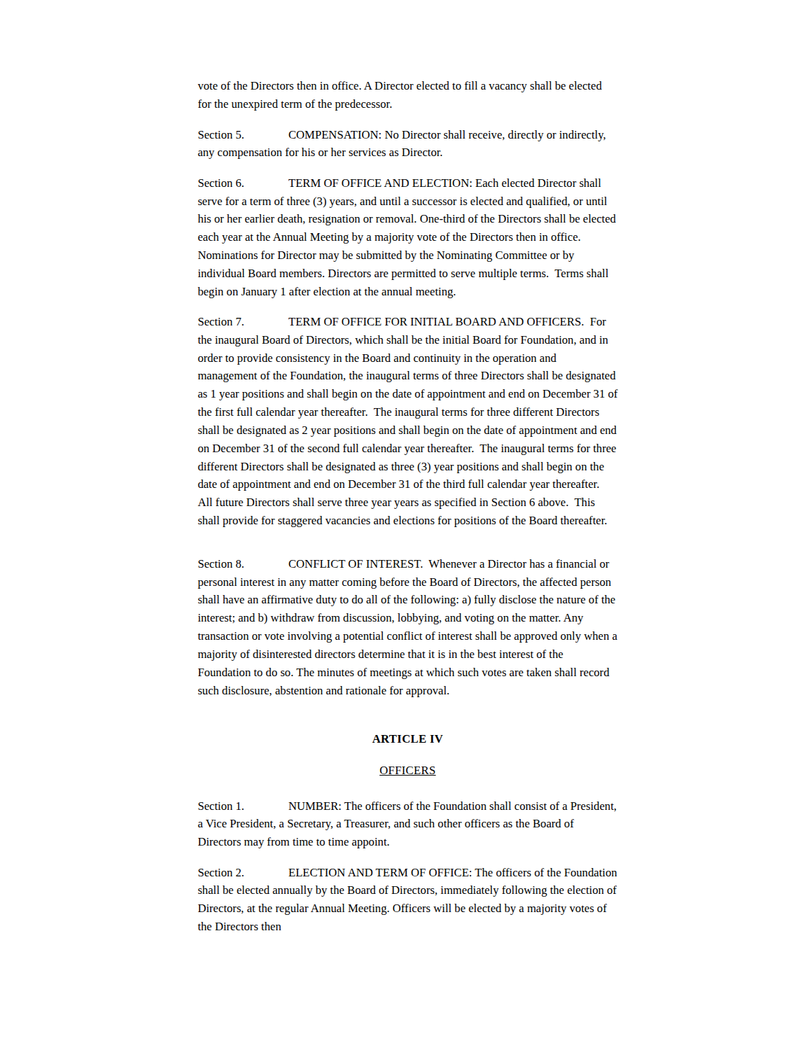vote of the Directors then in office. A Director elected to fill a vacancy shall be elected for the unexpired term of the predecessor.
Section 5. COMPENSATION: No Director shall receive, directly or indirectly, any compensation for his or her services as Director.
Section 6. TERM OF OFFICE AND ELECTION: Each elected Director shall serve for a term of three (3) years, and until a successor is elected and qualified, or until his or her earlier death, resignation or removal. One-third of the Directors shall be elected each year at the Annual Meeting by a majority vote of the Directors then in office. Nominations for Director may be submitted by the Nominating Committee or by individual Board members. Directors are permitted to serve multiple terms. Terms shall begin on January 1 after election at the annual meeting.
Section 7. TERM OF OFFICE FOR INITIAL BOARD AND OFFICERS. For the inaugural Board of Directors, which shall be the initial Board for Foundation, and in order to provide consistency in the Board and continuity in the operation and management of the Foundation, the inaugural terms of three Directors shall be designated as 1 year positions and shall begin on the date of appointment and end on December 31 of the first full calendar year thereafter. The inaugural terms for three different Directors shall be designated as 2 year positions and shall begin on the date of appointment and end on December 31 of the second full calendar year thereafter. The inaugural terms for three different Directors shall be designated as three (3) year positions and shall begin on the date of appointment and end on December 31 of the third full calendar year thereafter. All future Directors shall serve three year years as specified in Section 6 above. This shall provide for staggered vacancies and elections for positions of the Board thereafter.
Section 8. CONFLICT OF INTEREST. Whenever a Director has a financial or personal interest in any matter coming before the Board of Directors, the affected person shall have an affirmative duty to do all of the following: a) fully disclose the nature of the interest; and b) withdraw from discussion, lobbying, and voting on the matter. Any transaction or vote involving a potential conflict of interest shall be approved only when a majority of disinterested directors determine that it is in the best interest of the Foundation to do so. The minutes of meetings at which such votes are taken shall record such disclosure, abstention and rationale for approval.
ARTICLE IV
OFFICERS
Section 1. NUMBER: The officers of the Foundation shall consist of a President, a Vice President, a Secretary, a Treasurer, and such other officers as the Board of Directors may from time to time appoint.
Section 2. ELECTION AND TERM OF OFFICE: The officers of the Foundation shall be elected annually by the Board of Directors, immediately following the election of Directors, at the regular Annual Meeting. Officers will be elected by a majority votes of the Directors then